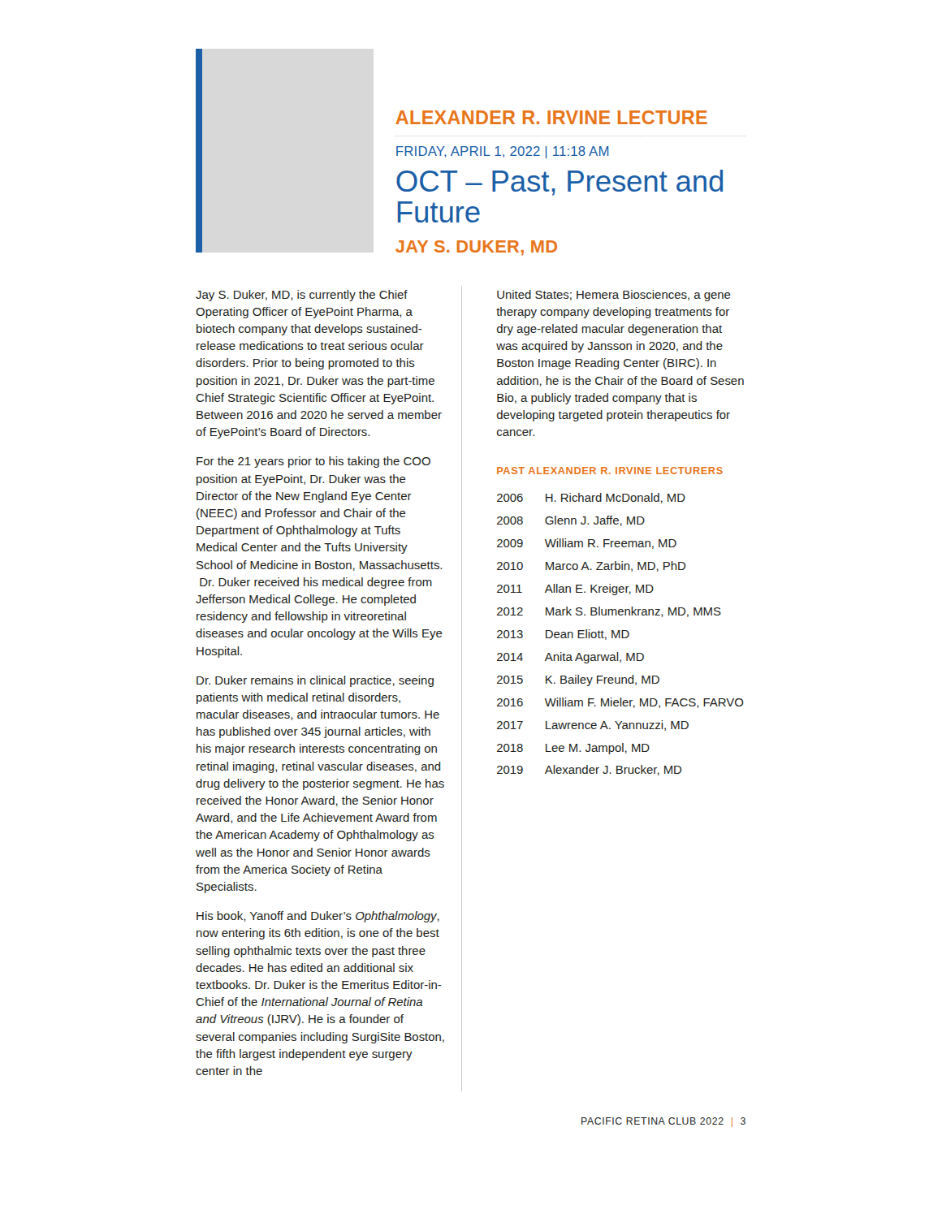Alexander R. Irvine Lecture
FRIDAY, APRIL 1, 2022 | 11:18 AM
OCT – Past, Present and Future
Jay S. Duker, MD
Jay S. Duker, MD, is currently the Chief Operating Officer of EyePoint Pharma, a biotech company that develops sustained-release medications to treat serious ocular disorders. Prior to being promoted to this position in 2021, Dr. Duker was the part-time Chief Strategic Scientific Officer at EyePoint. Between 2016 and 2020 he served a member of EyePoint’s Board of Directors.
For the 21 years prior to his taking the COO position at EyePoint, Dr. Duker was the Director of the New England Eye Center (NEEC) and Professor and Chair of the Department of Ophthalmology at Tufts Medical Center and the Tufts University School of Medicine in Boston, Massachusetts. Dr. Duker received his medical degree from Jefferson Medical College. He completed residency and fellowship in vitreoretinal diseases and ocular oncology at the Wills Eye Hospital.
Dr. Duker remains in clinical practice, seeing patients with medical retinal disorders, macular diseases, and intraocular tumors. He has published over 345 journal articles, with his major research interests concentrating on retinal imaging, retinal vascular diseases, and drug delivery to the posterior segment. He has received the Honor Award, the Senior Honor Award, and the Life Achievement Award from the American Academy of Ophthalmology as well as the Honor and Senior Honor awards from the America Society of Retina Specialists.
His book, Yanoff and Duker’s Ophthalmology, now entering its 6th edition, is one of the best selling ophthalmic texts over the past three decades. He has edited an additional six textbooks. Dr. Duker is the Emeritus Editor-in-Chief of the International Journal of Retina and Vitreous (IJRV). He is a founder of several companies including SurgiSite Boston, the fifth largest independent eye surgery center in the
United States; Hemera Biosciences, a gene therapy company developing treatments for dry age-related macular degeneration that was acquired by Jansson in 2020, and the Boston Image Reading Center (BIRC). In addition, he is the Chair of the Board of Sesen Bio, a publicly traded company that is developing targeted protein therapeutics for cancer.
Past Alexander R. Irvine Lecturers
| 2006 | H. Richard McDonald, MD |
| 2008 | Glenn J. Jaffe, MD |
| 2009 | William R. Freeman, MD |
| 2010 | Marco A. Zarbin, MD, PhD |
| 2011 | Allan E. Kreiger, MD |
| 2012 | Mark S. Blumenkranz, MD, MMS |
| 2013 | Dean Eliott, MD |
| 2014 | Anita Agarwal, MD |
| 2015 | K. Bailey Freund, MD |
| 2016 | William F. Mieler, MD, FACS, FARVO |
| 2017 | Lawrence A. Yannuzzi, MD |
| 2018 | Lee M. Jampol, MD |
| 2019 | Alexander J. Brucker, MD |
PACIFIC RETINA CLUB 2022 | 3